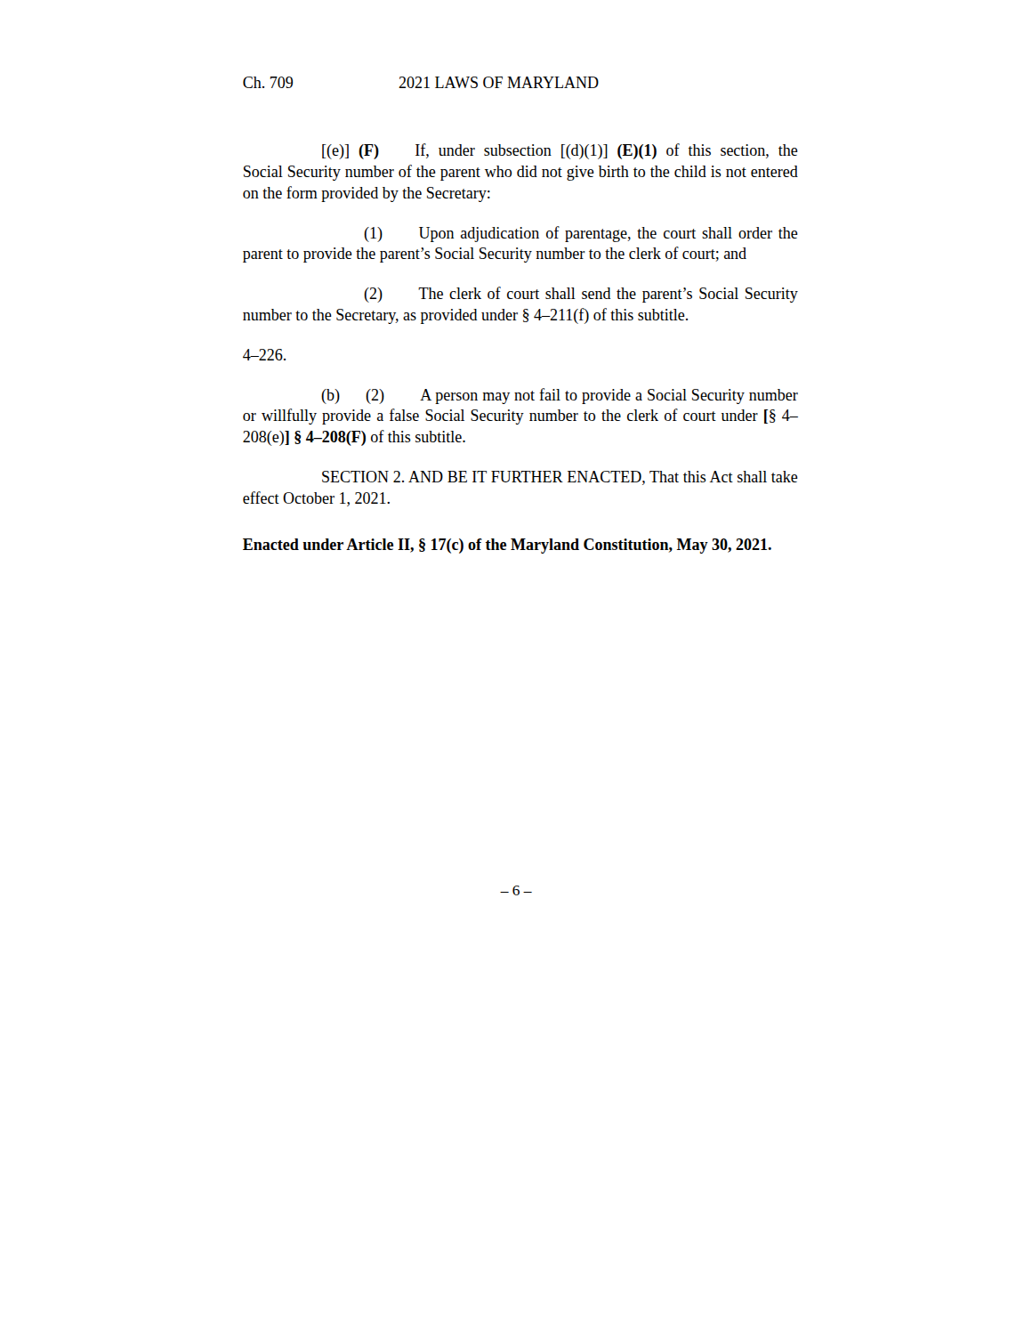Ch. 709
2021 LAWS OF MARYLAND
[(e)] (F) If, under subsection [(d)(1)] (E)(1) of this section, the Social Security number of the parent who did not give birth to the child is not entered on the form provided by the Secretary:
(1) Upon adjudication of parentage, the court shall order the parent to provide the parent’s Social Security number to the clerk of court; and
(2) The clerk of court shall send the parent’s Social Security number to the Secretary, as provided under § 4–211(f) of this subtitle.
4–226.
(b) (2) A person may not fail to provide a Social Security number or willfully provide a false Social Security number to the clerk of court under [§ 4–208(e)] § 4–208(F) of this subtitle.
SECTION 2. AND BE IT FURTHER ENACTED, That this Act shall take effect October 1, 2021.
Enacted under Article II, § 17(c) of the Maryland Constitution, May 30, 2021.
– 6 –